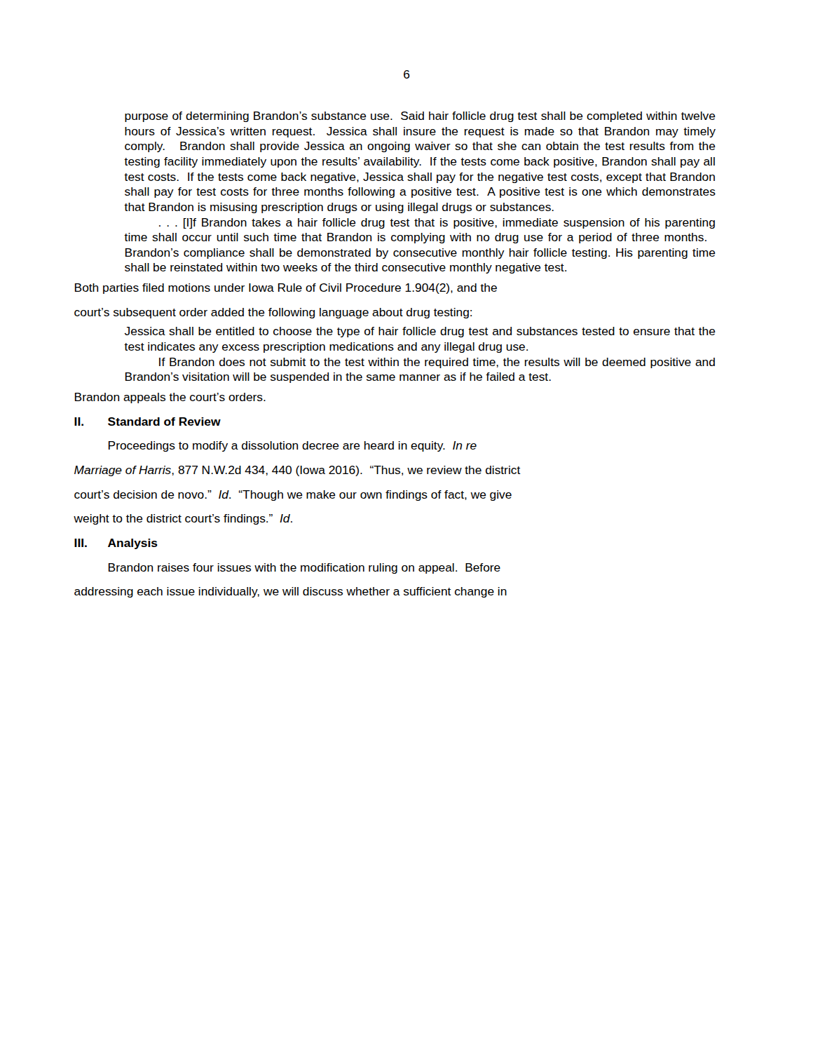6
purpose of determining Brandon’s substance use. Said hair follicle drug test shall be completed within twelve hours of Jessica’s written request. Jessica shall insure the request is made so that Brandon may timely comply. Brandon shall provide Jessica an ongoing waiver so that she can obtain the test results from the testing facility immediately upon the results’ availability. If the tests come back positive, Brandon shall pay all test costs. If the tests come back negative, Jessica shall pay for the negative test costs, except that Brandon shall pay for test costs for three months following a positive test. A positive test is one which demonstrates that Brandon is misusing prescription drugs or using illegal drugs or substances.
. . . [I]f Brandon takes a hair follicle drug test that is positive, immediate suspension of his parenting time shall occur until such time that Brandon is complying with no drug use for a period of three months. Brandon’s compliance shall be demonstrated by consecutive monthly hair follicle testing. His parenting time shall be reinstated within two weeks of the third consecutive monthly negative test.
Both parties filed motions under Iowa Rule of Civil Procedure 1.904(2), and the
court’s subsequent order added the following language about drug testing:
Jessica shall be entitled to choose the type of hair follicle drug test and substances tested to ensure that the test indicates any excess prescription medications and any illegal drug use.
If Brandon does not submit to the test within the required time, the results will be deemed positive and Brandon’s visitation will be suspended in the same manner as if he failed a test.
Brandon appeals the court’s orders.
II. Standard of Review
Proceedings to modify a dissolution decree are heard in equity. In re
Marriage of Harris, 877 N.W.2d 434, 440 (Iowa 2016). “Thus, we review the district
court’s decision de novo.” Id. “Though we make our own findings of fact, we give
weight to the district court’s findings.” Id.
III. Analysis
Brandon raises four issues with the modification ruling on appeal. Before
addressing each issue individually, we will discuss whether a sufficient change in